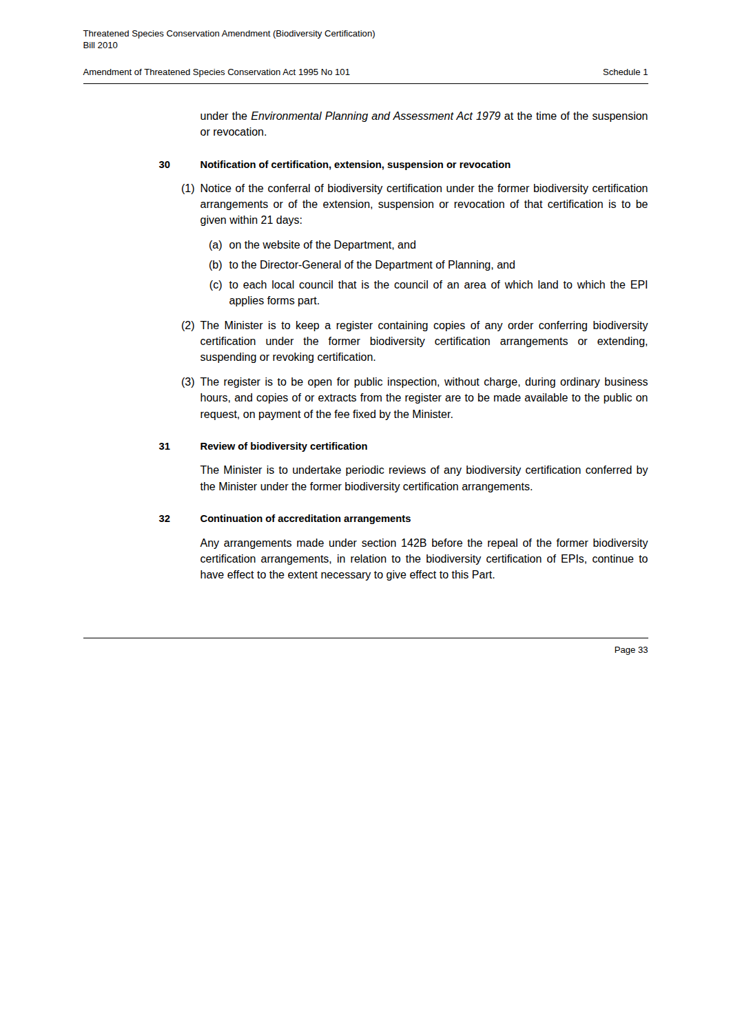Threatened Species Conservation Amendment (Biodiversity Certification)
Bill 2010
Amendment of Threatened Species Conservation Act 1995 No 101 Schedule 1
under the Environmental Planning and Assessment Act 1979 at the time of the suspension or revocation.
30 Notification of certification, extension, suspension or revocation
(1) Notice of the conferral of biodiversity certification under the former biodiversity certification arrangements or of the extension, suspension or revocation of that certification is to be given within 21 days:
(a) on the website of the Department, and
(b) to the Director-General of the Department of Planning, and
(c) to each local council that is the council of an area of which land to which the EPI applies forms part.
(2) The Minister is to keep a register containing copies of any order conferring biodiversity certification under the former biodiversity certification arrangements or extending, suspending or revoking certification.
(3) The register is to be open for public inspection, without charge, during ordinary business hours, and copies of or extracts from the register are to be made available to the public on request, on payment of the fee fixed by the Minister.
31 Review of biodiversity certification
The Minister is to undertake periodic reviews of any biodiversity certification conferred by the Minister under the former biodiversity certification arrangements.
32 Continuation of accreditation arrangements
Any arrangements made under section 142B before the repeal of the former biodiversity certification arrangements, in relation to the biodiversity certification of EPIs, continue to have effect to the extent necessary to give effect to this Part.
Page 33